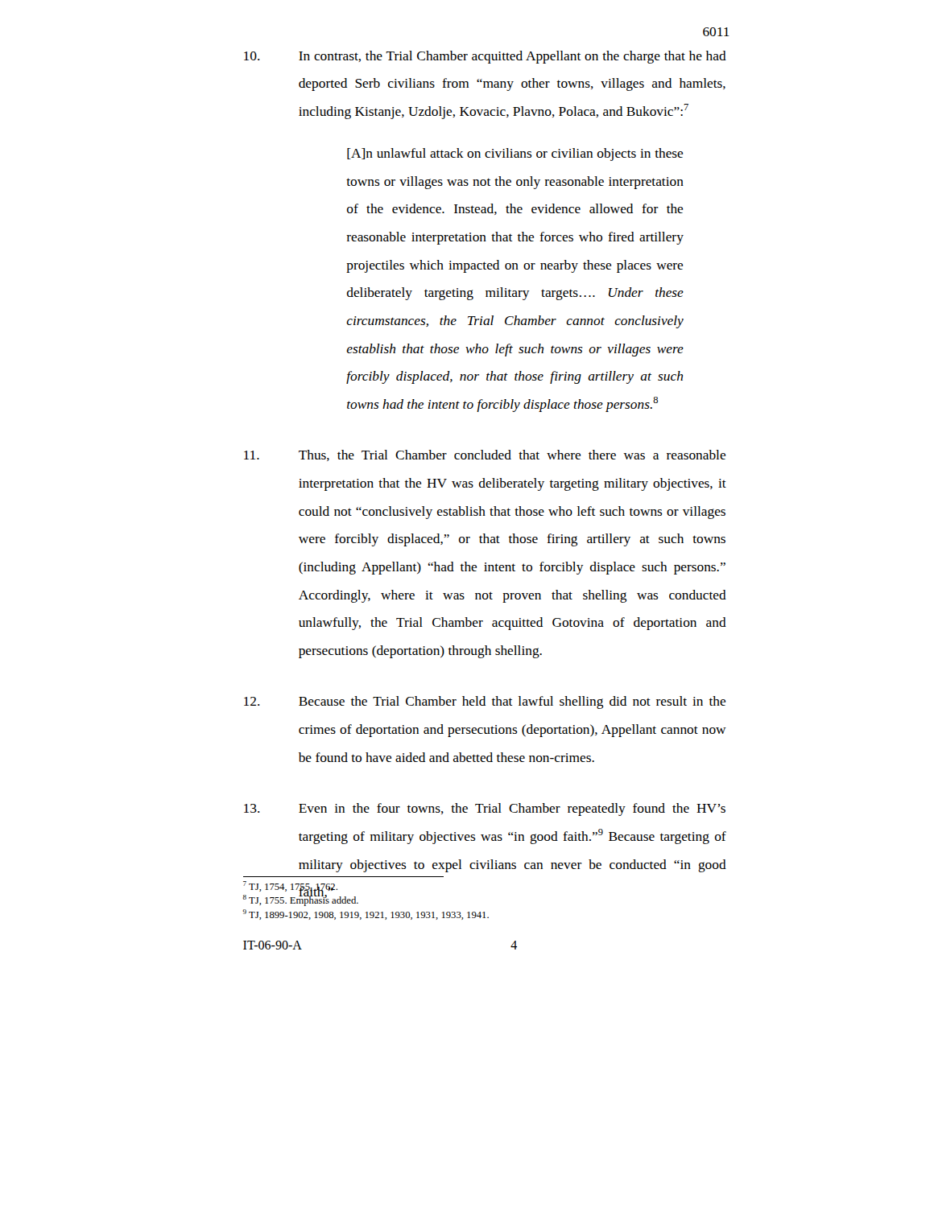6011
10. In contrast, the Trial Chamber acquitted Appellant on the charge that he had deported Serb civilians from “many other towns, villages and hamlets, including Kistanje, Uzdolje, Kovacic, Plavno, Polaca, and Bukovic”:7
[A]n unlawful attack on civilians or civilian objects in these towns or villages was not the only reasonable interpretation of the evidence. Instead, the evidence allowed for the reasonable interpretation that the forces who fired artillery projectiles which impacted on or nearby these places were deliberately targeting military targets…. Under these circumstances, the Trial Chamber cannot conclusively establish that those who left such towns or villages were forcibly displaced, nor that those firing artillery at such towns had the intent to forcibly displace those persons.8
11. Thus, the Trial Chamber concluded that where there was a reasonable interpretation that the HV was deliberately targeting military objectives, it could not “conclusively establish that those who left such towns or villages were forcibly displaced,” or that those firing artillery at such towns (including Appellant) “had the intent to forcibly displace such persons.” Accordingly, where it was not proven that shelling was conducted unlawfully, the Trial Chamber acquitted Gotovina of deportation and persecutions (deportation) through shelling.
12. Because the Trial Chamber held that lawful shelling did not result in the crimes of deportation and persecutions (deportation), Appellant cannot now be found to have aided and abetted these non-crimes.
13. Even in the four towns, the Trial Chamber repeatedly found the HV’s targeting of military objectives was “in good faith.”9 Because targeting of military objectives to expel civilians can never be conducted “in good faith,”
7 TJ, 1754, 1755, 1762.
8 TJ, 1755. Emphasis added.
9 TJ, 1899-1902, 1908, 1919, 1921, 1930, 1931, 1933, 1941.
IT-06-90-A
4